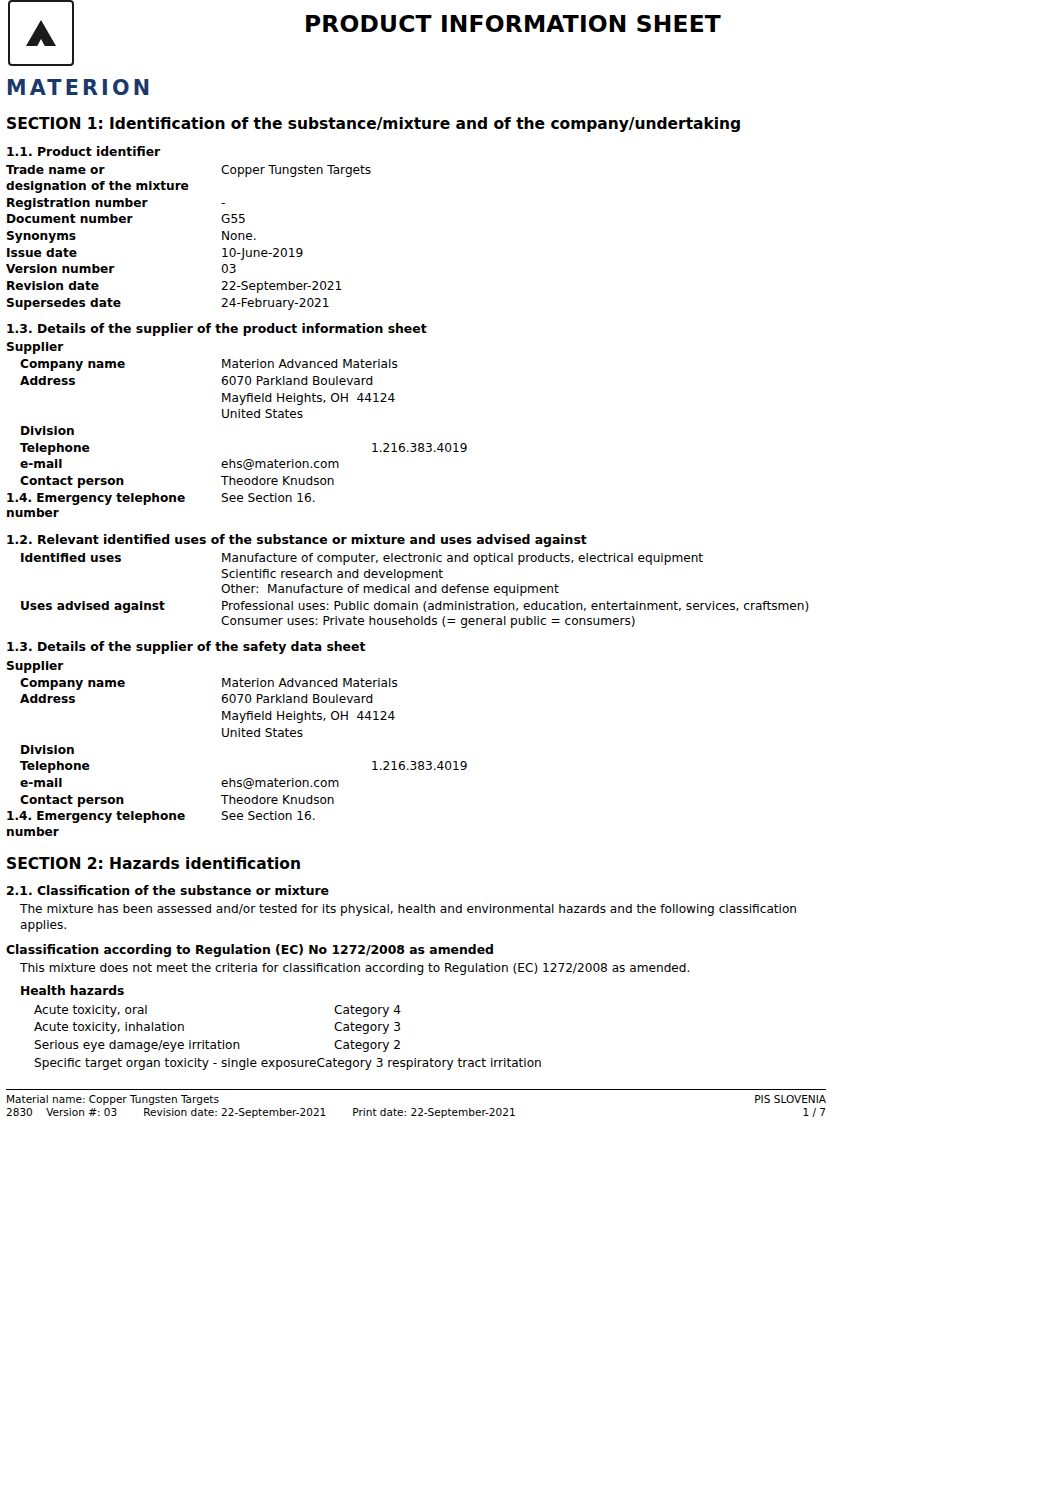MATERION
PRODUCT INFORMATION SHEET
SECTION 1: Identification of the substance/mixture and of the company/undertaking
1.1. Product identifier
| Trade name or designation of the mixture | Copper Tungsten Targets |
| Registration number | - |
| Document number | G55 |
| Synonyms | None. |
| Issue date | 10-June-2019 |
| Version number | 03 |
| Revision date | 22-September-2021 |
| Supersedes date | 24-February-2021 |
1.3. Details of the supplier of the product information sheet
| Supplier | |
| Company name | Materion Advanced Materials |
| Address | 6070 Parkland Boulevard |
| | Mayfield Heights, OH 44124 |
| | United States |
| Division | |
| Telephone | 1.216.383.4019 |
| e-mail | ehs@materion.com |
| Contact person | Theodore Knudson |
| 1.4. Emergency telephone number | See Section 16. |
1.2. Relevant identified uses of the substance or mixture and uses advised against
| Identified uses | Manufacture of computer, electronic and optical products, electrical equipment Scientific research and development Other: Manufacture of medical and defense equipment |
| Uses advised against | Professional uses: Public domain (administration, education, entertainment, services, craftsmen) Consumer uses: Private households (= general public = consumers) |
1.3. Details of the supplier of the safety data sheet
| Supplier | |
| Company name | Materion Advanced Materials |
| Address | 6070 Parkland Boulevard |
| | Mayfield Heights, OH 44124 |
| | United States |
| Division | |
| Telephone | 1.216.383.4019 |
| e-mail | ehs@materion.com |
| Contact person | Theodore Knudson |
| 1.4. Emergency telephone number | See Section 16. |
SECTION 2: Hazards identification
2.1. Classification of the substance or mixture
The mixture has been assessed and/or tested for its physical, health and environmental hazards and the following classification applies.
Classification according to Regulation (EC) No 1272/2008 as amended
This mixture does not meet the criteria for classification according to Regulation (EC) 1272/2008 as amended.
Health hazards
| Acute toxicity, oral | Category 4 |
| Acute toxicity, inhalation | Category 3 |
| Serious eye damage/eye irritation | Category 2 |
| Specific target organ toxicity - single exposureCategory 3 respiratory tract irritation |
Material name: Copper Tungsten Targets
PIS SLOVENIA
2830 Version #: 03 Revision date: 22-September-2021 Print date: 22-September-2021 1 / 7